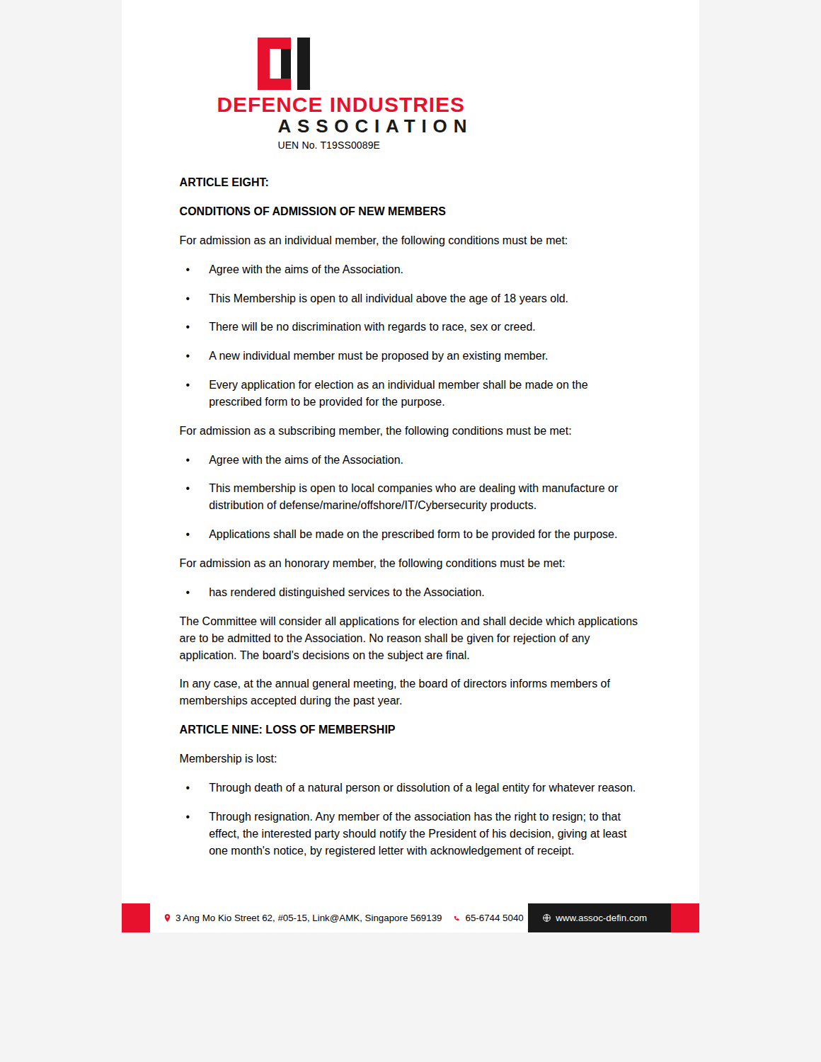DEFENCE INDUSTRIES
ASSOCIATION
UEN No. T19SS0089E
ARTICLE EIGHT:
CONDITIONS OF ADMISSION OF NEW MEMBERS
For admission as an individual member, the following conditions must be met:
Agree with the aims of the Association.
This Membership is open to all individual above the age of 18 years old.
There will be no discrimination with regards to race, sex or creed.
A new individual member must be proposed by an existing member.
Every application for election as an individual member shall be made on the prescribed form to be provided for the purpose.
For admission as a subscribing member, the following conditions must be met:
Agree with the aims of the Association.
This membership is open to local companies who are dealing with manufacture or distribution of defense/marine/offshore/IT/Cybersecurity products.
Applications shall be made on the prescribed form to be provided for the purpose.
For admission as an honorary member, the following conditions must be met:
has rendered distinguished services to the Association.
The Committee will consider all applications for election and shall decide which applications are to be admitted to the Association. No reason shall be given for rejection of any application. The board's decisions on the subject are final.
In any case, at the annual general meeting, the board of directors informs members of memberships accepted during the past year.
ARTICLE NINE: LOSS OF MEMBERSHIP
Membership is lost:
Through death of a natural person or dissolution of a legal entity for whatever reason.
Through resignation. Any member of the association has the right to resign; to that effect, the interested party should notify the President of his decision, giving at least one month's notice, by registered letter with acknowledgement of receipt.
3 Ang Mo Kio Street 62, #05-15, Link@AMK, Singapore 569139 65-6744 5040
www.assoc-defin.com